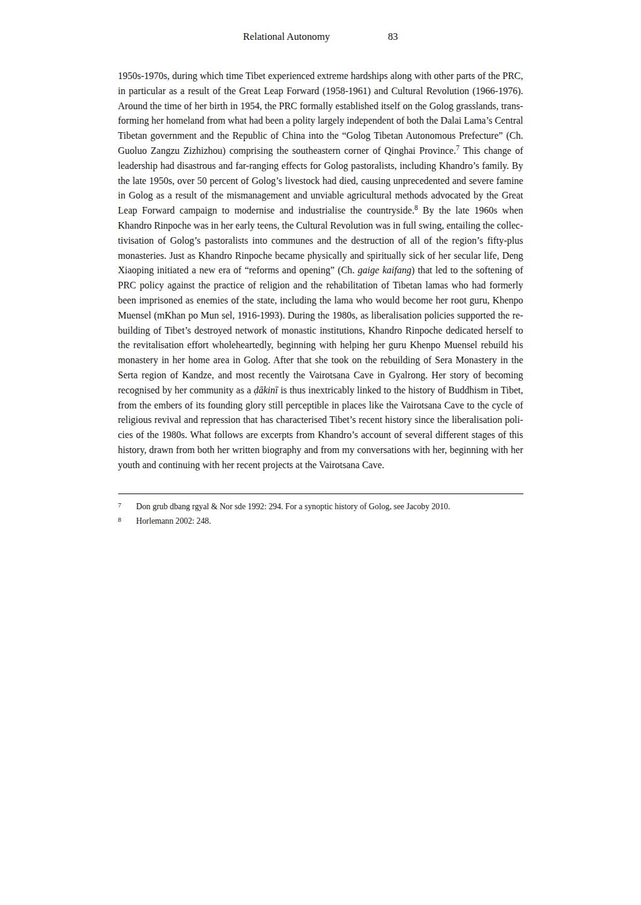Relational Autonomy 83
1950s-1970s, during which time Tibet experienced extreme hardships along with other parts of the PRC, in particular as a result of the Great Leap Forward (1958-1961) and Cultural Revolution (1966-1976). Around the time of her birth in 1954, the PRC formally established itself on the Golog grasslands, transforming her homeland from what had been a polity largely independent of both the Dalai Lama’s Central Tibetan government and the Republic of China into the “Golog Tibetan Autonomous Prefecture” (Ch. Guoluo Zangzu Zizhizhou) comprising the southeastern corner of Qinghai Province.7 This change of leadership had disastrous and far-ranging effects for Golog pastoralists, including Khandro’s family. By the late 1950s, over 50 percent of Golog’s livestock had died, causing unprecedented and severe famine in Golog as a result of the mismanagement and unviable agricultural methods advocated by the Great Leap Forward campaign to modernise and industrialise the countryside.8 By the late 1960s when Khandro Rinpoche was in her early teens, the Cultural Revolution was in full swing, entailing the collectivisation of Golog’s pastoralists into communes and the destruction of all of the region’s fifty-plus monasteries. Just as Khandro Rinpoche became physically and spiritually sick of her secular life, Deng Xiaoping initiated a new era of “reforms and opening” (Ch. gaige kaifang) that led to the softening of PRC policy against the practice of religion and the rehabilitation of Tibetan lamas who had formerly been imprisoned as enemies of the state, including the lama who would become her root guru, Khenpo Muensel (mKhan po Mun sel, 1916-1993). During the 1980s, as liberalisation policies supported the rebuilding of Tibet’s destroyed network of monastic institutions, Khandro Rinpoche dedicated herself to the revitalisation effort wholeheartedly, beginning with helping her guru Khenpo Muensel rebuild his monastery in her home area in Golog. After that she took on the rebuilding of Sera Monastery in the Serta region of Kandze, and most recently the Vairotsana Cave in Gyalrong. Her story of becoming recognised by her community as a ḍākinī is thus inextricably linked to the history of Buddhism in Tibet, from the embers of its founding glory still perceptible in places like the Vairotsana Cave to the cycle of religious revival and repression that has characterised Tibet’s recent history since the liberalisation policies of the 1980s. What follows are excerpts from Khandro’s account of several different stages of this history, drawn from both her written biography and from my conversations with her, beginning with her youth and continuing with her recent projects at the Vairotsana Cave.
7 Don grub dbang rgyal & Nor sde 1992: 294. For a synoptic history of Golog, see Jacoby 2010.
8 Horlemann 2002: 248.